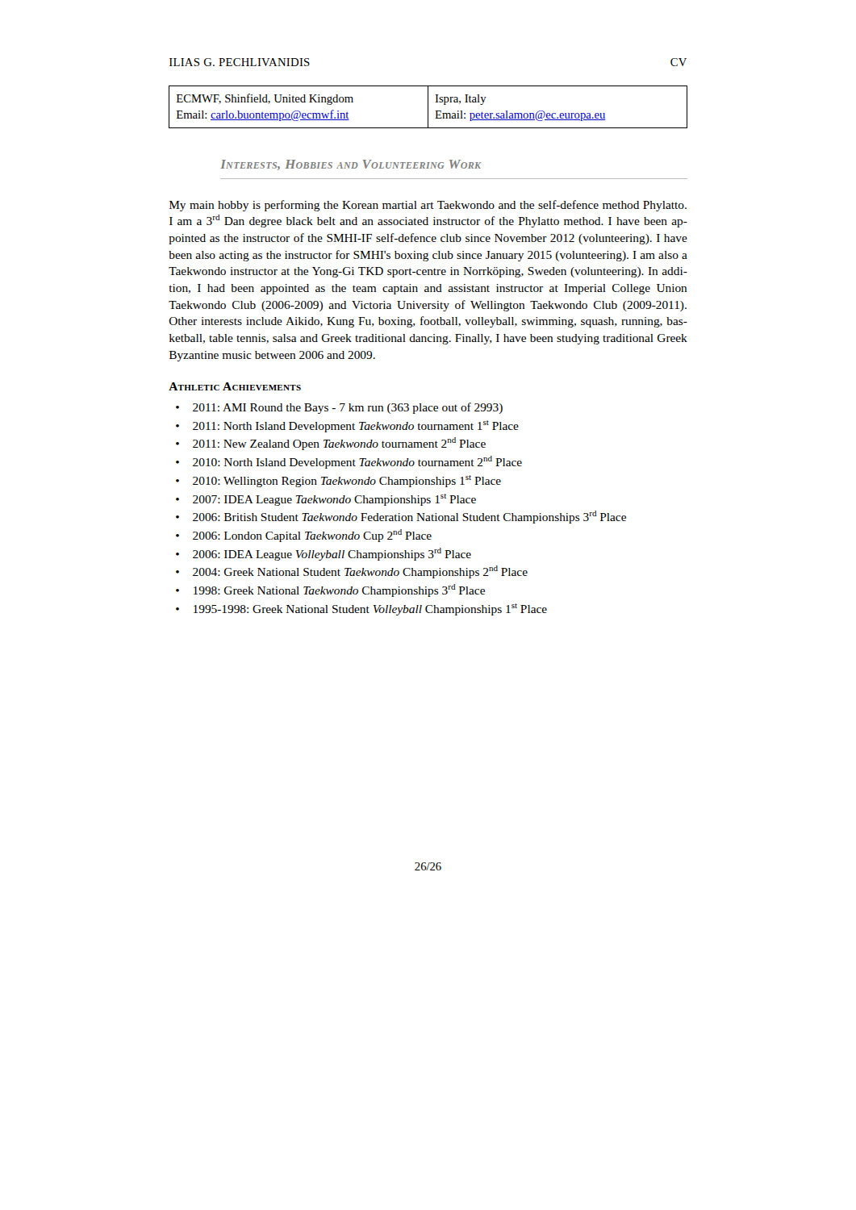Ilias G. Pechlivanidis CV
| ECMWF, Shinfield, United Kingdom Email: carlo.buontempo@ecmwf.int | Ispra, Italy Email: peter.salamon@ec.europa.eu |
Interests, Hobbies and Volunteering Work
My main hobby is performing the Korean martial art Taekwondo and the self-defence method Phylatto. I am a 3rd Dan degree black belt and an associated instructor of the Phylatto method. I have been appointed as the instructor of the SMHI-IF self-defence club since November 2012 (volunteering). I have been also acting as the instructor for SMHI's boxing club since January 2015 (volunteering). I am also a Taekwondo instructor at the Yong-Gi TKD sport-centre in Norrköping, Sweden (volunteering). In addition, I had been appointed as the team captain and assistant instructor at Imperial College Union Taekwondo Club (2006-2009) and Victoria University of Wellington Taekwondo Club (2009-2011). Other interests include Aikido, Kung Fu, boxing, football, volleyball, swimming, squash, running, basketball, table tennis, salsa and Greek traditional dancing. Finally, I have been studying traditional Greek Byzantine music between 2006 and 2009.
Athletic Achievements
2011: AMI Round the Bays - 7 km run (363 place out of 2993)
2011: North Island Development Taekwondo tournament 1st Place
2011: New Zealand Open Taekwondo tournament 2nd Place
2010: North Island Development Taekwondo tournament 2nd Place
2010: Wellington Region Taekwondo Championships 1st Place
2007: IDEA League Taekwondo Championships 1st Place
2006: British Student Taekwondo Federation National Student Championships 3rd Place
2006: London Capital Taekwondo Cup 2nd Place
2006: IDEA League Volleyball Championships 3rd Place
2004: Greek National Student Taekwondo Championships 2nd Place
1998: Greek National Taekwondo Championships 3rd Place
1995-1998: Greek National Student Volleyball Championships 1st Place
26/26